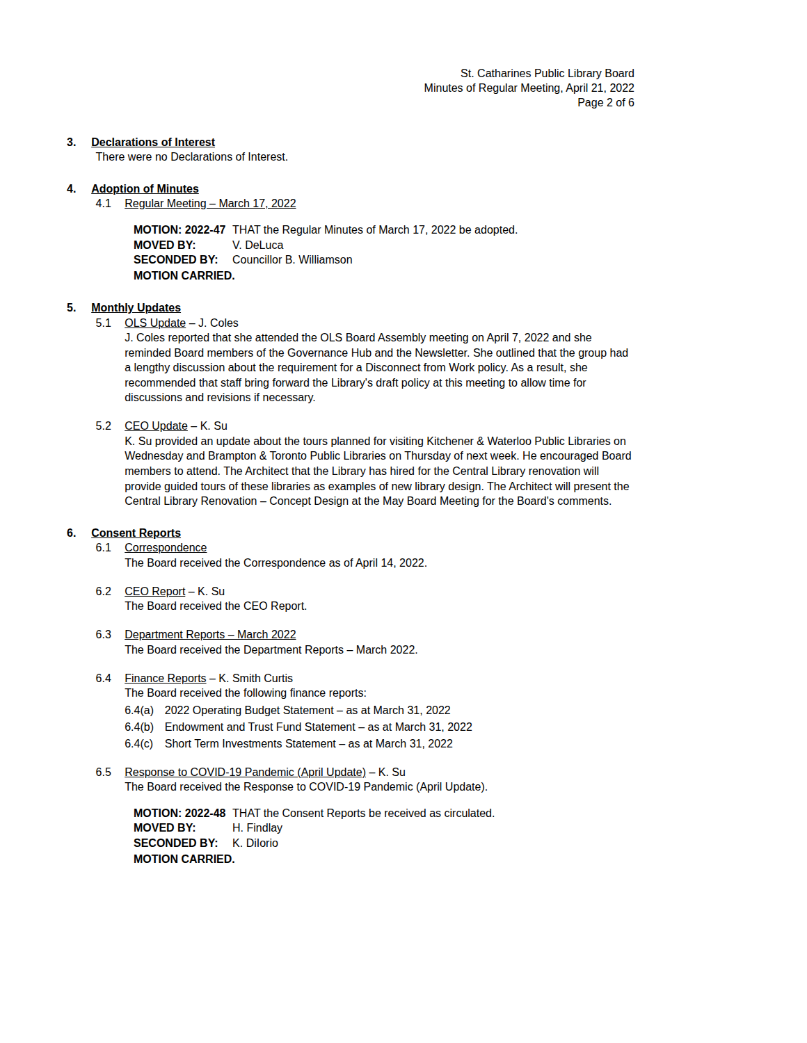St. Catharines Public Library Board
Minutes of Regular Meeting, April 21, 2022
Page 2 of 6
3.
Declarations of Interest
There were no Declarations of Interest.
4.
Adoption of Minutes
4.1 Regular Meeting – March 17, 2022
| MOTION: 2022-47 | THAT the Regular Minutes of March 17, 2022 be adopted. |
| MOVED BY: | V. DeLuca |
| SECONDED BY: | Councillor B. Williamson |
MOTION CARRIED.
5.
Monthly Updates
5.1 OLS Update – J. Coles
J. Coles reported that she attended the OLS Board Assembly meeting on April 7, 2022 and she reminded Board members of the Governance Hub and the Newsletter. She outlined that the group had a lengthy discussion about the requirement for a Disconnect from Work policy. As a result, she recommended that staff bring forward the Library's draft policy at this meeting to allow time for discussions and revisions if necessary.
5.2 CEO Update – K. Su
K. Su provided an update about the tours planned for visiting Kitchener & Waterloo Public Libraries on Wednesday and Brampton & Toronto Public Libraries on Thursday of next week. He encouraged Board members to attend. The Architect that the Library has hired for the Central Library renovation will provide guided tours of these libraries as examples of new library design. The Architect will present the Central Library Renovation – Concept Design at the May Board Meeting for the Board's comments.
6.
Consent Reports
6.1 Correspondence
The Board received the Correspondence as of April 14, 2022.
6.2 CEO Report – K. Su
The Board received the CEO Report.
6.3 Department Reports – March 2022
The Board received the Department Reports – March 2022.
6.4 Finance Reports – K. Smith Curtis
The Board received the following finance reports:
6.4(a) 2022 Operating Budget Statement – as at March 31, 2022
6.4(b) Endowment and Trust Fund Statement – as at March 31, 2022
6.4(c) Short Term Investments Statement – as at March 31, 2022
6.5 Response to COVID-19 Pandemic (April Update) – K. Su
The Board received the Response to COVID-19 Pandemic (April Update).
| MOTION: 2022-48 | THAT the Consent Reports be received as circulated. |
| MOVED BY: | H. Findlay |
| SECONDED BY: | K. DiIorio |
MOTION CARRIED.